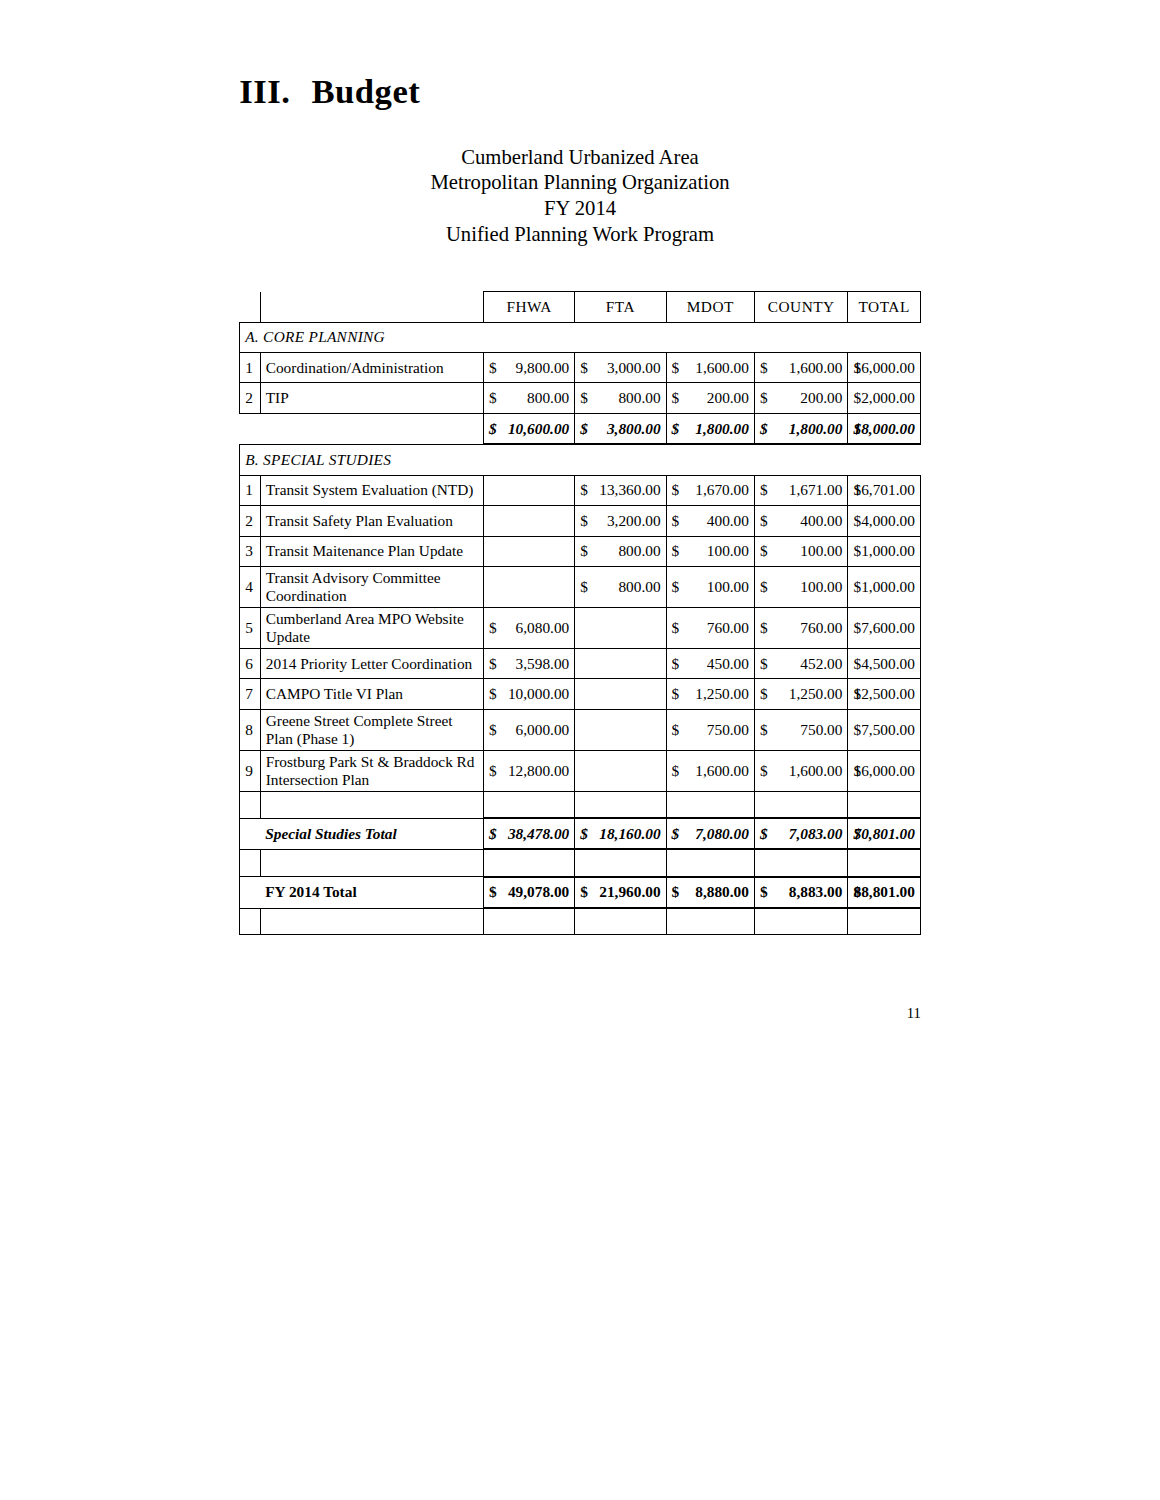III. Budget
Cumberland Urbanized Area
Metropolitan Planning Organization
FY 2014
Unified Planning Work Program
| | | FHWA | FTA | MDOT | COUNTY | TOTAL |
| --- | --- | --- | --- | --- | --- | --- |
| A. CORE PLANNING | | | | | |
| 1 | Coordination/Administration | $ 9,800.00 | $ 3,000.00 | $ 1,600.00 | $ 1,600.00 | $ 16,000.00 |
| 2 | TIP | $ 800.00 | $ 800.00 | $ 200.00 | $ 200.00 | $ 2,000.00 |
| | | $ 10,600.00 | $ 3,800.00 | $ 1,800.00 | $ 1,800.00 | $ 18,000.00 |
| B. SPECIAL STUDIES | | | | | |
| 1 | Transit System Evaluation (NTD) | | $ 13,360.00 | $ 1,670.00 | $ 1,671.00 | $ 16,701.00 |
| 2 | Transit Safety Plan Evaluation | | $ 3,200.00 | $ 400.00 | $ 400.00 | $ 4,000.00 |
| 3 | Transit Maitenance Plan Update | | $ 800.00 | $ 100.00 | $ 100.00 | $ 1,000.00 |
| 4 | Transit Advisory Committee Coordination | | $ 800.00 | $ 100.00 | $ 100.00 | $ 1,000.00 |
| 5 | Cumberland Area MPO Website Update | $ 6,080.00 | | $ 760.00 | $ 760.00 | $ 7,600.00 |
| 6 | 2014 Priority Letter Coordination | $ 3,598.00 | | $ 450.00 | $ 452.00 | $ 4,500.00 |
| 7 | CAMPO Title VI Plan | $ 10,000.00 | | $ 1,250.00 | $ 1,250.00 | $ 12,500.00 |
| 8 | Greene Street Complete Street Plan (Phase 1) | $ 6,000.00 | | $ 750.00 | $ 750.00 | $ 7,500.00 |
| 9 | Frostburg Park St & Braddock Rd Intersection Plan | $ 12,800.00 | | $ 1,600.00 | $ 1,600.00 | $ 16,000.00 |
| | Special Studies Total | $ 38,478.00 | $ 18,160.00 | $ 7,080.00 | $ 7,083.00 | $ 70,801.00 |
| | FY 2014 Total | $ 49,078.00 | $ 21,960.00 | $ 8,880.00 | $ 8,883.00 | $ 88,801.00 |
11